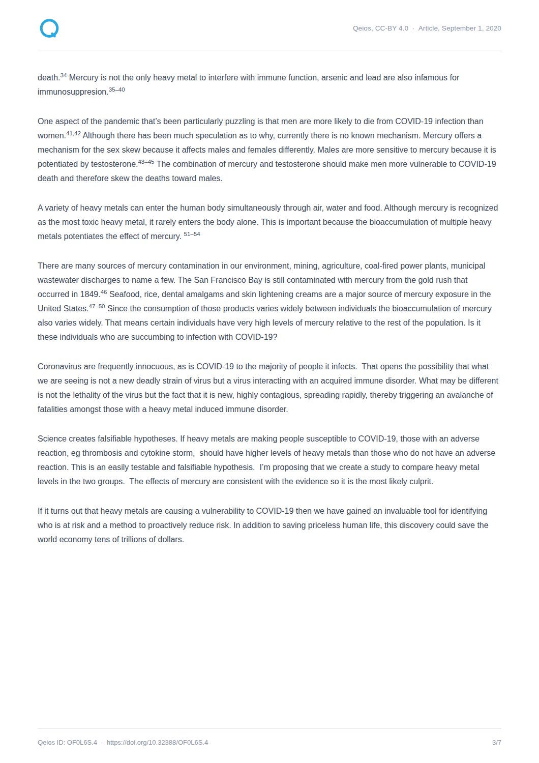Qeios, CC-BY 4.0·Article, September 1, 2020
death.34 Mercury is not the only heavy metal to interfere with immune function, arsenic and lead are also infamous for immunosuppresion.35–40
One aspect of the pandemic that’s been particularly puzzling is that men are more likely to die from COVID-19 infection than women.41,42 Although there has been much speculation as to why, currently there is no known mechanism. Mercury offers a mechanism for the sex skew because it affects males and females differently. Males are more sensitive to mercury because it is potentiated by testosterone.43–45 The combination of mercury and testosterone should make men more vulnerable to COVID-19 death and therefore skew the deaths toward males.
A variety of heavy metals can enter the human body simultaneously through air, water and food. Although mercury is recognized as the most toxic heavy metal, it rarely enters the body alone. This is important because the bioaccumulation of multiple heavy metals potentiates the effect of mercury. 51–54
There are many sources of mercury contamination in our environment, mining, agriculture, coal-fired power plants, municipal wastewater discharges to name a few. The San Francisco Bay is still contaminated with mercury from the gold rush that occurred in 1849.46 Seafood, rice, dental amalgams and skin lightening creams are a major source of mercury exposure in the United States.47–50 Since the consumption of those products varies widely between individuals the bioaccumulation of mercury also varies widely. That means certain individuals have very high levels of mercury relative to the rest of the population. Is it these individuals who are succumbing to infection with COVID-19?
Coronavirus are frequently innocuous, as is COVID-19 to the majority of people it infects. That opens the possibility that what we are seeing is not a new deadly strain of virus but a virus interacting with an acquired immune disorder. What may be different is not the lethality of the virus but the fact that it is new, highly contagious, spreading rapidly, thereby triggering an avalanche of fatalities amongst those with a heavy metal induced immune disorder.
Science creates falsifiable hypotheses. If heavy metals are making people susceptible to COVID-19, those with an adverse reaction, eg thrombosis and cytokine storm, should have higher levels of heavy metals than those who do not have an adverse reaction. This is an easily testable and falsifiable hypothesis. I’m proposing that we create a study to compare heavy metal levels in the two groups. The effects of mercury are consistent with the evidence so it is the most likely culprit.
If it turns out that heavy metals are causing a vulnerability to COVID-19 then we have gained an invaluable tool for identifying who is at risk and a method to proactively reduce risk. In addition to saving priceless human life, this discovery could save the world economy tens of trillions of dollars.
Qeios ID: OF0L6S.4 · https://doi.org/10.32388/OF0L6S.4
3/7